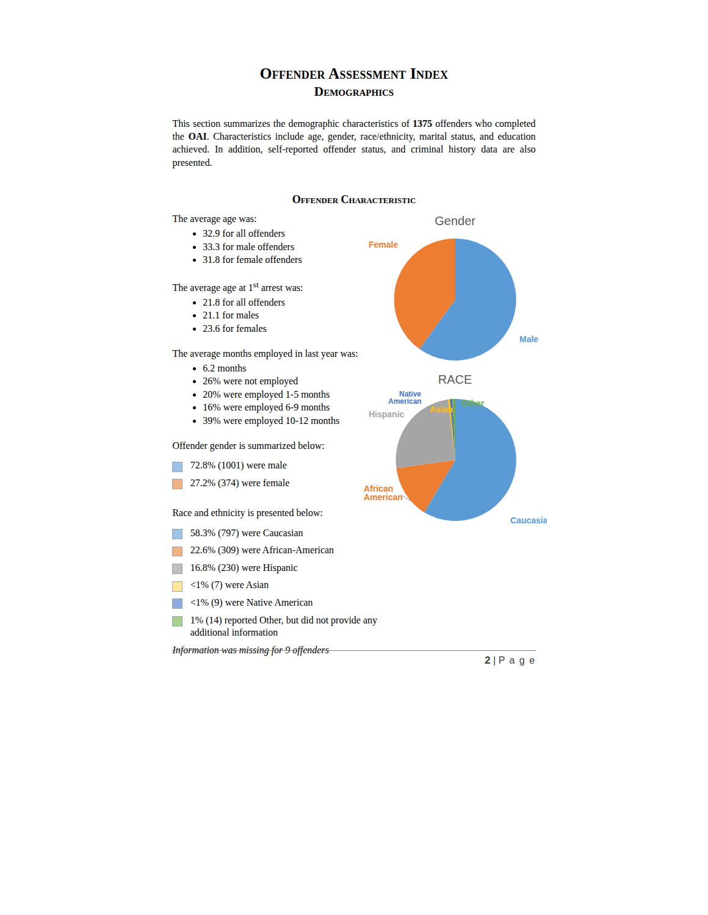Offender Assessment Index
Demographics
This section summarizes the demographic characteristics of 1375 offenders who completed the OAI. Characteristics include age, gender, race/ethnicity, marital status, and education achieved. In addition, self-reported offender status, and criminal history data are also presented.
Offender Characteristic
The average age was:
32.9 for all offenders
33.3 for male offenders
31.8 for female offenders
The average age at 1st arrest was:
21.8 for all offenders
21.1 for males
23.6 for females
The average months employed in last year was:
6.2 months
26% were not employed
20% were employed 1-5 months
16% were employed 6-9 months
39% were employed 10-12 months
Offender gender is summarized below:
72.8% (1001) were male
27.2% (374) were female
Race and ethnicity is presented below:
58.3% (797) were Caucasian
22.6% (309) were African-American
16.8% (230) were Hispanic
<1% (7) were Asian
<1% (9) were Native American
1% (14) reported Other, but did not provide any additional information
Information was missing for 9 offenders
Gender
Male Female
RACE
Caucasian African American Hispanic Native American Asian Other
2 | P a g e